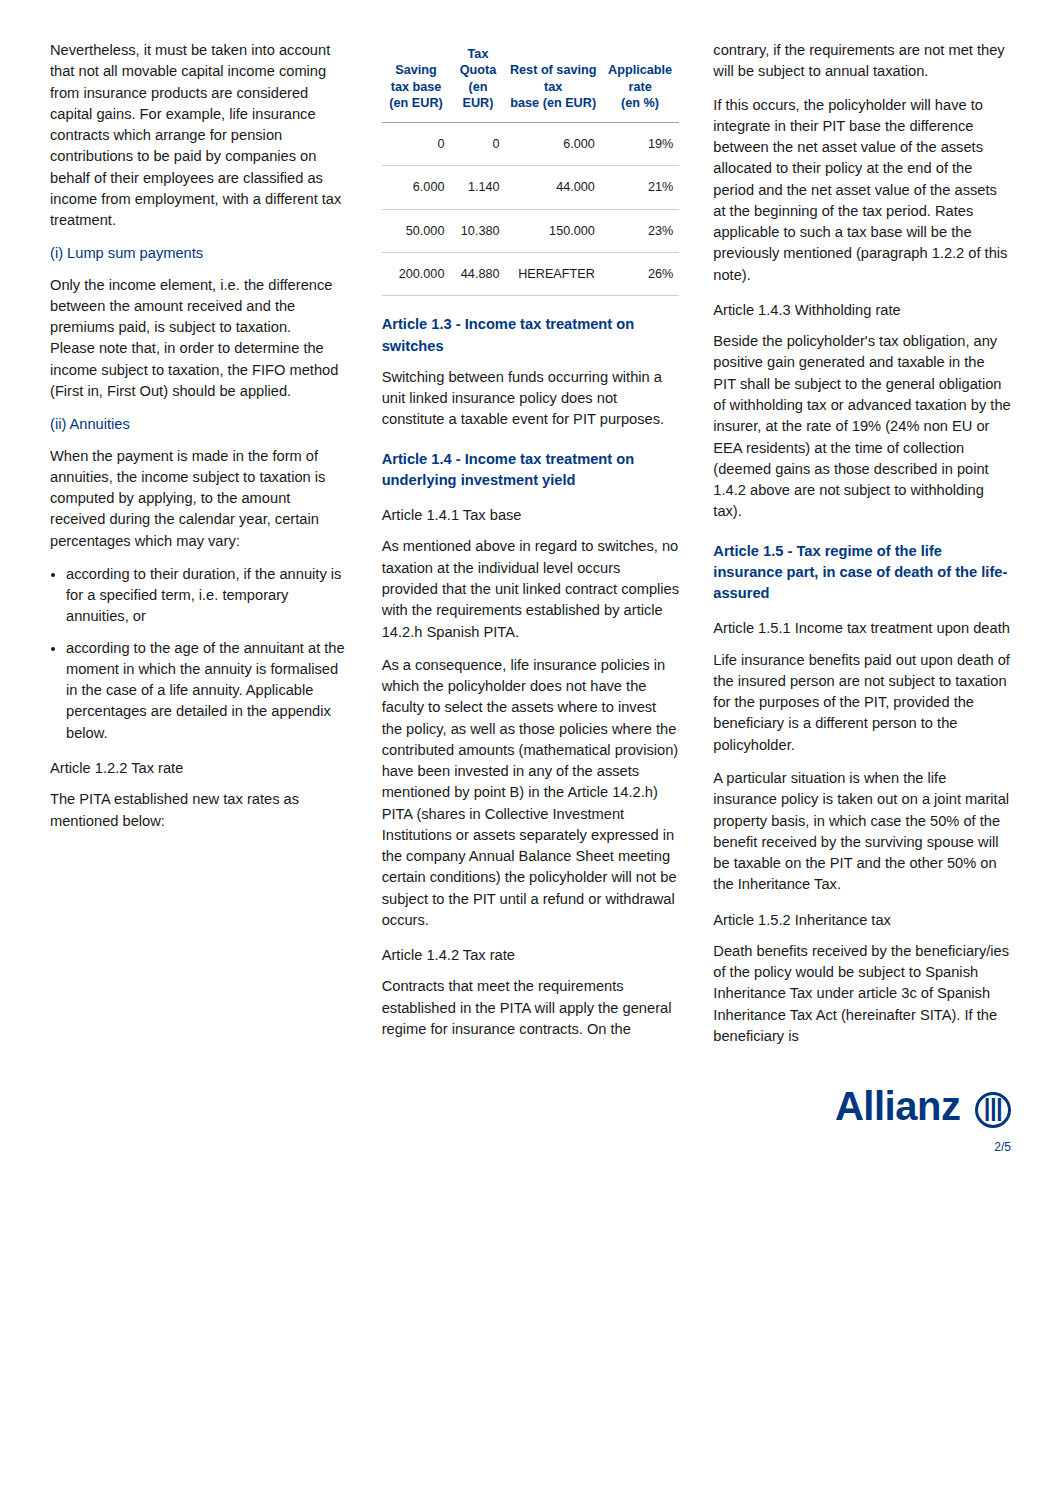Nevertheless, it must be taken into account that not all movable capital income coming from insurance products are considered capital gains. For example, life insurance contracts which arrange for pension contributions to be paid by companies on behalf of their employees are classified as income from employment, with a different tax treatment.
(i) Lump sum payments
Only the income element, i.e. the difference between the amount received and the premiums paid, is subject to taxation.
Please note that, in order to determine the income subject to taxation, the FIFO method (First in, First Out) should be applied.
(ii) Annuities
When the payment is made in the form of annuities, the income subject to taxation is computed by applying, to the amount received during the calendar year, certain percentages which may vary:
according to their duration, if the annuity is for a specified term, i.e. temporary annuities, or
according to the age of the annuitant at the moment in which the annuity is formalised in the case of a life annuity. Applicable percentages are detailed in the appendix below.
Article 1.2.2 Tax rate
The PITA established new tax rates as mentioned below:
| Saving tax base (en EUR) | Tax Quota (en EUR) | Rest of saving tax base (en EUR) | Applicable rate (en %) |
| --- | --- | --- | --- |
| 0 | 0 | 6.000 | 19% |
| 6.000 | 1.140 | 44.000 | 21% |
| 50.000 | 10.380 | 150.000 | 23% |
| 200.000 | 44.880 | HEREAFTER | 26% |
Article 1.3 - Income tax treatment on switches
Switching between funds occurring within a unit linked insurance policy does not constitute a taxable event for PIT purposes.
Article 1.4 - Income tax treatment on underlying investment yield
Article 1.4.1 Tax base
As mentioned above in regard to switches, no taxation at the individual level occurs provided that the unit linked contract complies with the requirements established by article 14.2.h Spanish PITA.
As a consequence, life insurance policies in which the policyholder does not have the faculty to select the assets where to invest the policy, as well as those policies where the contributed amounts (mathematical provision) have been invested in any of the assets mentioned by point B) in the Article 14.2.h) PITA (shares in Collective Investment Institutions or assets separately expressed in the company Annual Balance Sheet meeting certain conditions) the policyholder will not be subject to the PIT until a refund or withdrawal occurs.
Article 1.4.2 Tax rate
Contracts that meet the requirements established in the PITA will apply the general regime for insurance contracts. On the contrary, if the requirements are not met they will be subject to annual taxation.
If this occurs, the policyholder will have to integrate in their PIT base the difference between the net asset value of the assets allocated to their policy at the end of the period and the net asset value of the assets at the beginning of the tax period. Rates applicable to such a tax base will be the previously mentioned (paragraph 1.2.2 of this note).
Article 1.4.3 Withholding rate
Beside the policyholder's tax obligation, any positive gain generated and taxable in the PIT shall be subject to the general obligation of withholding tax or advanced taxation by the insurer, at the rate of 19% (24% non EU or EEA residents) at the time of collection (deemed gains as those described in point 1.4.2 above are not subject to withholding tax).
Article 1.5 - Tax regime of the life insurance part, in case of death of the life-assured
Article 1.5.1 Income tax treatment upon death
Life insurance benefits paid out upon death of the insured person are not subject to taxation for the purposes of the PIT, provided the beneficiary is a different person to the policyholder.
A particular situation is when the life insurance policy is taken out on a joint marital property basis, in which case the 50% of the benefit received by the surviving spouse will be taxable on the PIT and the other 50% on the Inheritance Tax.
Article 1.5.2 Inheritance tax
Death benefits received by the beneficiary/ies of the policy would be subject to Spanish Inheritance Tax under article 3c of Spanish Inheritance Tax Act (hereinafter SITA). If the beneficiary is
Allianz |||
2/5